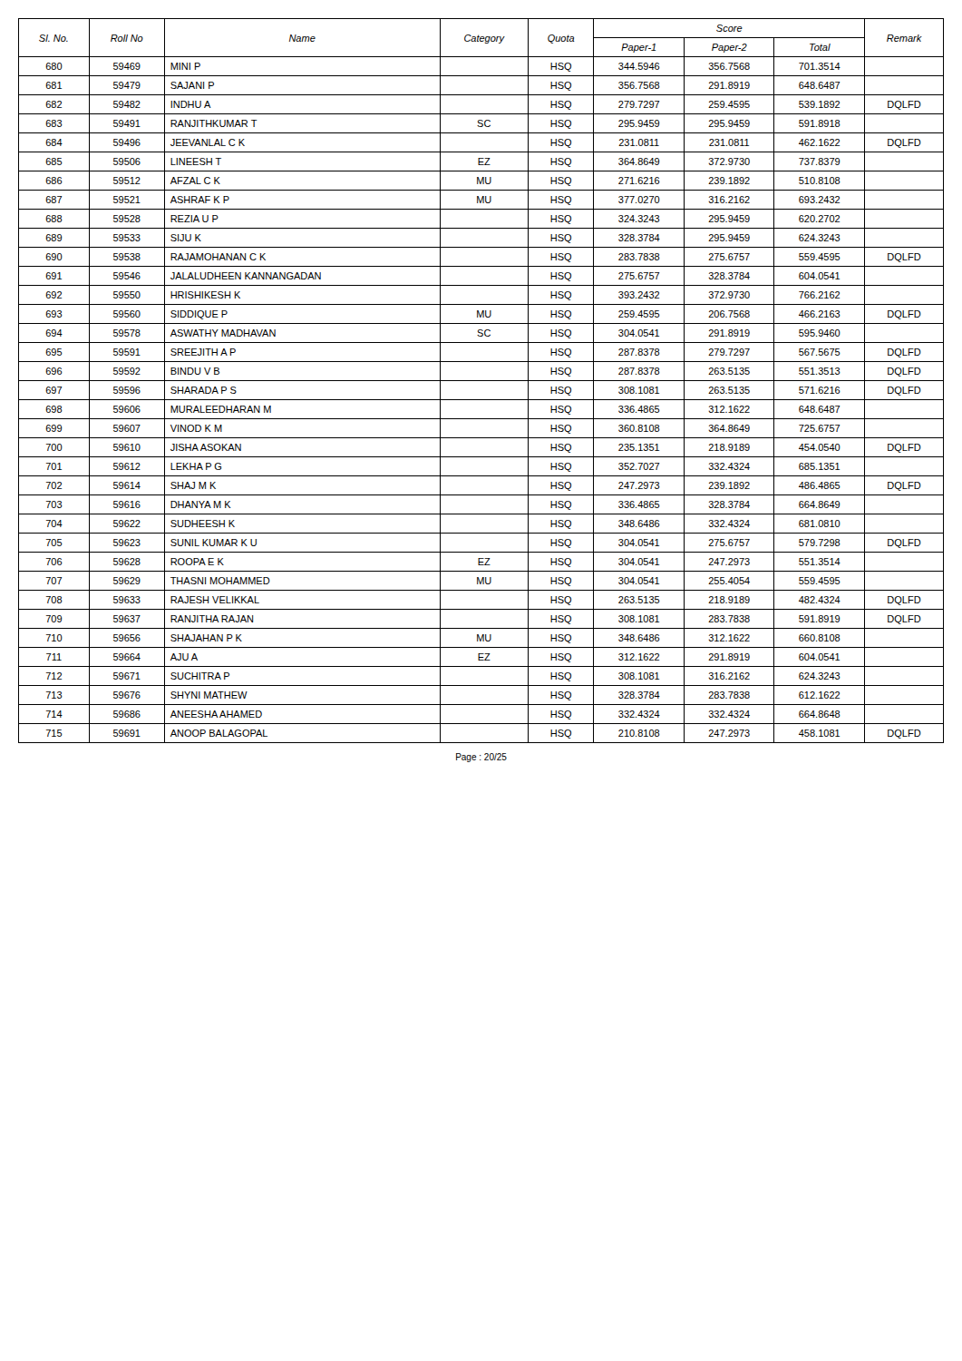| Sl. No. | Roll No | Name | Category | Quota | Score | Remark |
| --- | --- | --- | --- | --- | --- | --- |
| Paper-1 | Paper-2 | Total |
| 680 | 59469 | MINI P | | HSQ | 344.5946 | 356.7568 | 701.3514 | |
| 681 | 59479 | SAJANI P | | HSQ | 356.7568 | 291.8919 | 648.6487 | |
| 682 | 59482 | INDHU A | | HSQ | 279.7297 | 259.4595 | 539.1892 | DQLFD |
| 683 | 59491 | RANJITHKUMAR T | SC | HSQ | 295.9459 | 295.9459 | 591.8918 | |
| 684 | 59496 | JEEVANLAL C K | | HSQ | 231.0811 | 231.0811 | 462.1622 | DQLFD |
| 685 | 59506 | LINEESH T | EZ | HSQ | 364.8649 | 372.9730 | 737.8379 | |
| 686 | 59512 | AFZAL C K | MU | HSQ | 271.6216 | 239.1892 | 510.8108 | |
| 687 | 59521 | ASHRAF K P | MU | HSQ | 377.0270 | 316.2162 | 693.2432 | |
| 688 | 59528 | REZIA U P | | HSQ | 324.3243 | 295.9459 | 620.2702 | |
| 689 | 59533 | SIJU K | | HSQ | 328.3784 | 295.9459 | 624.3243 | |
| 690 | 59538 | RAJAMOHANAN C K | | HSQ | 283.7838 | 275.6757 | 559.4595 | DQLFD |
| 691 | 59546 | JALALUDHEEN KANNANGADAN | | HSQ | 275.6757 | 328.3784 | 604.0541 | |
| 692 | 59550 | HRISHIKESH K | | HSQ | 393.2432 | 372.9730 | 766.2162 | |
| 693 | 59560 | SIDDIQUE P | MU | HSQ | 259.4595 | 206.7568 | 466.2163 | DQLFD |
| 694 | 59578 | ASWATHY MADHAVAN | SC | HSQ | 304.0541 | 291.8919 | 595.9460 | |
| 695 | 59591 | SREEJITH A P | | HSQ | 287.8378 | 279.7297 | 567.5675 | DQLFD |
| 696 | 59592 | BINDU V B | | HSQ | 287.8378 | 263.5135 | 551.3513 | DQLFD |
| 697 | 59596 | SHARADA P S | | HSQ | 308.1081 | 263.5135 | 571.6216 | DQLFD |
| 698 | 59606 | MURALEEDHARAN M | | HSQ | 336.4865 | 312.1622 | 648.6487 | |
| 699 | 59607 | VINOD K M | | HSQ | 360.8108 | 364.8649 | 725.6757 | |
| 700 | 59610 | JISHA ASOKAN | | HSQ | 235.1351 | 218.9189 | 454.0540 | DQLFD |
| 701 | 59612 | LEKHA P G | | HSQ | 352.7027 | 332.4324 | 685.1351 | |
| 702 | 59614 | SHAJ M K | | HSQ | 247.2973 | 239.1892 | 486.4865 | DQLFD |
| 703 | 59616 | DHANYA M K | | HSQ | 336.4865 | 328.3784 | 664.8649 | |
| 704 | 59622 | SUDHEESH K | | HSQ | 348.6486 | 332.4324 | 681.0810 | |
| 705 | 59623 | SUNIL KUMAR K U | | HSQ | 304.0541 | 275.6757 | 579.7298 | DQLFD |
| 706 | 59628 | ROOPA E K | EZ | HSQ | 304.0541 | 247.2973 | 551.3514 | |
| 707 | 59629 | THASNI MOHAMMED | MU | HSQ | 304.0541 | 255.4054 | 559.4595 | |
| 708 | 59633 | RAJESH VELIKKAL | | HSQ | 263.5135 | 218.9189 | 482.4324 | DQLFD |
| 709 | 59637 | RANJITHA RAJAN | | HSQ | 308.1081 | 283.7838 | 591.8919 | DQLFD |
| 710 | 59656 | SHAJAHAN P K | MU | HSQ | 348.6486 | 312.1622 | 660.8108 | |
| 711 | 59664 | AJU A | EZ | HSQ | 312.1622 | 291.8919 | 604.0541 | |
| 712 | 59671 | SUCHITRA P | | HSQ | 308.1081 | 316.2162 | 624.3243 | |
| 713 | 59676 | SHYNI MATHEW | | HSQ | 328.3784 | 283.7838 | 612.1622 | |
| 714 | 59686 | ANEESHA AHAMED | | HSQ | 332.4324 | 332.4324 | 664.8648 | |
| 715 | 59691 | ANOOP BALAGOPAL | | HSQ | 210.8108 | 247.2973 | 458.1081 | DQLFD |
Page : 20/25